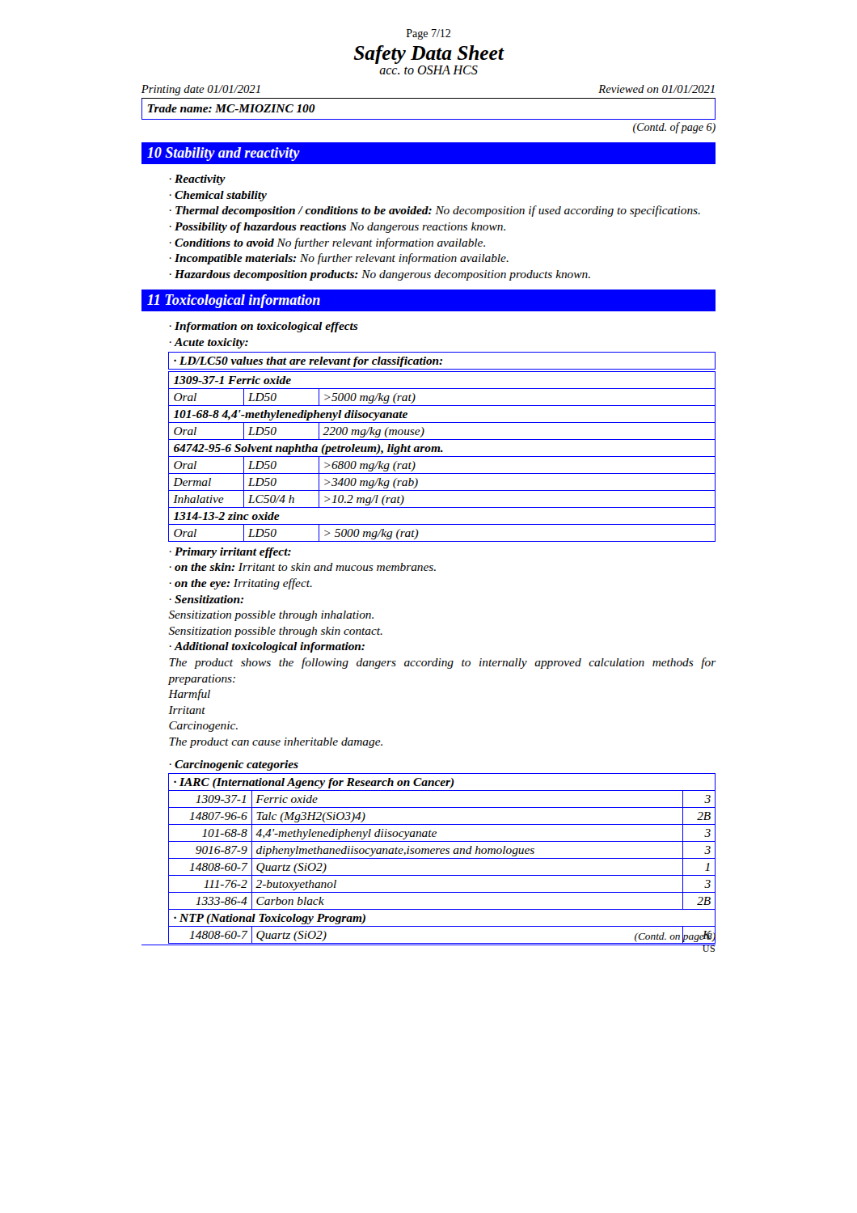Page 7/12
Safety Data Sheet
acc. to OSHA HCS
Printing date 01/01/2021 Reviewed on 01/01/2021
Trade name: MC-MIOZINC 100
(Contd. of page 6)
10 Stability and reactivity
· Reactivity
· Chemical stability
· Thermal decomposition / conditions to be avoided: No decomposition if used according to specifications.
· Possibility of hazardous reactions No dangerous reactions known.
· Conditions to avoid No further relevant information available.
· Incompatible materials: No further relevant information available.
· Hazardous decomposition products: No dangerous decomposition products known.
11 Toxicological information
· Information on toxicological effects
· Acute toxicity:
| · LD/LC50 values that are relevant for classification: |
| 1309-37-1 Ferric oxide |
| Oral | LD50 | >5000 mg/kg (rat) |
| 101-68-8 4,4'-methylenediphenyl diisocyanate |
| Oral | LD50 | 2200 mg/kg (mouse) |
| 64742-95-6 Solvent naphtha (petroleum), light arom. |
| Oral | LD50 | >6800 mg/kg (rat) |
| Dermal | LD50 | >3400 mg/kg (rab) |
| Inhalative | LC50/4 h | >10.2 mg/l (rat) |
| 1314-13-2 zinc oxide |
| Oral | LD50 | > 5000 mg/kg (rat) |
· Primary irritant effect:
· on the skin: Irritant to skin and mucous membranes.
· on the eye: Irritating effect.
· Sensitization:
Sensitization possible through inhalation.
Sensitization possible through skin contact.
· Additional toxicological information:
The product shows the following dangers according to internally approved calculation methods for preparations:
Harmful
Irritant
Carcinogenic.
The product can cause inheritable damage.
· Carcinogenic categories
| · IARC (International Agency for Research on Cancer) |
| 1309-37-1 | Ferric oxide | 3 |
| 14807-96-6 | Talc (Mg3H2(SiO3)4) | 2B |
| 101-68-8 | 4,4'-methylenediphenyl diisocyanate | 3 |
| 9016-87-9 | diphenylmethanediisocyanate,isomeres and homologues | 3 |
| 14808-60-7 | Quartz (SiO2) | 1 |
| 111-76-2 | 2-butoxyethanol | 3 |
| 1333-86-4 | Carbon black | 2B |
| · NTP (National Toxicology Program) |
| 14808-60-7 | Quartz (SiO2) | K |
(Contd. on page 8) US